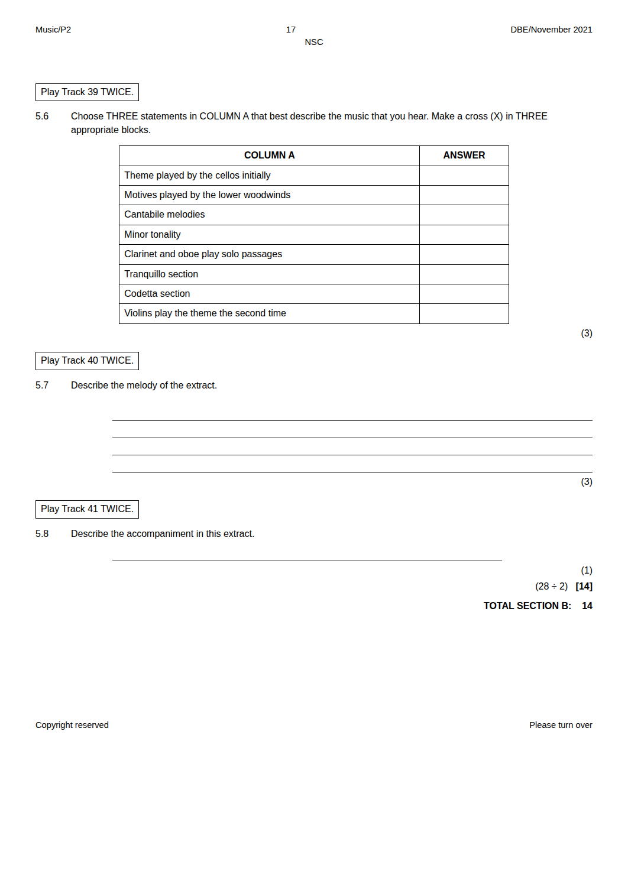Music/P2
17
DBE/November 2021
NSC
Play Track 39 TWICE.
5.6
Choose THREE statements in COLUMN A that best describe the music that you hear. Make a cross (X) in THREE appropriate blocks.
| COLUMN A | ANSWER |
| --- | --- |
| Theme played by the cellos initially | |
| Motives played by the lower woodwinds | |
| Cantabile melodies | |
| Minor tonality | |
| Clarinet and oboe play solo passages | |
| Tranquillo section | |
| Codetta section | |
| Violins play the theme the second time | |
(3)
Play Track 40 TWICE.
5.7
Describe the melody of the extract.
(3)
Play Track 41 TWICE.
5.8
Describe the accompaniment in this extract.
(1)
(28 ÷ 2) [14]
TOTAL SECTION B: 14
Copyright reserved
Please turn over